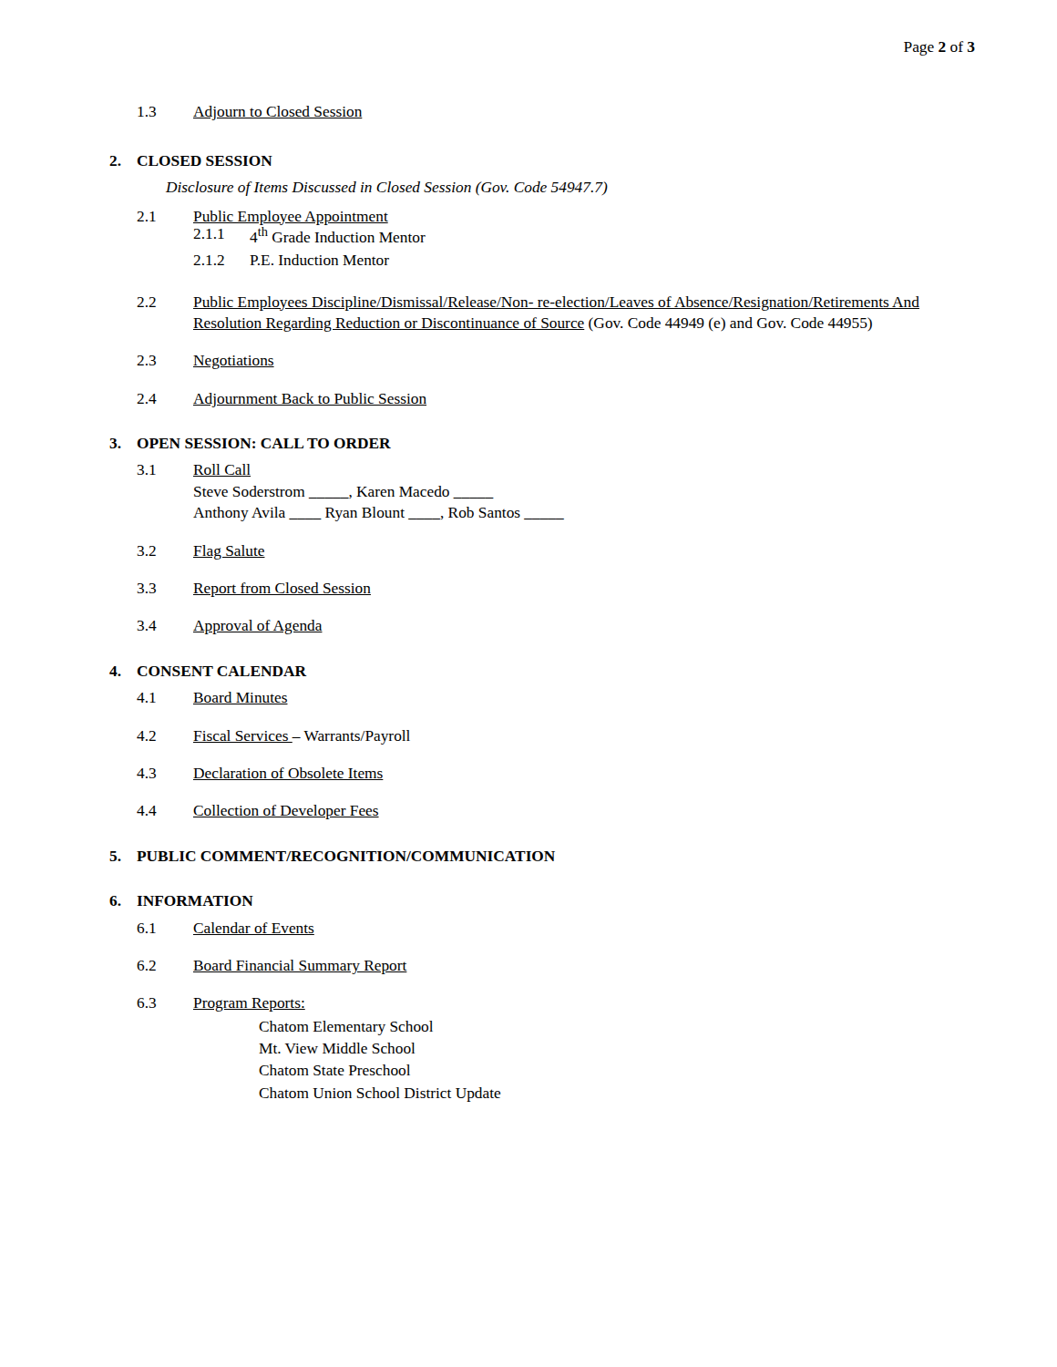Page 2 of 3
1.3
Adjourn to Closed Session
2. CLOSED SESSION
Disclosure of Items Discussed in Closed Session (Gov. Code 54947.7)
2.1
Public Employee Appointment
2.1.1
4th Grade Induction Mentor
2.1.2
P.E. Induction Mentor
2.2
Public Employees Discipline/Dismissal/Release/Non- re-election/Leaves of Absence/Resignation/Retirements And Resolution Regarding Reduction or Discontinuance of Source (Gov. Code 44949 (e) and Gov. Code 44955)
2.3
Negotiations
2.4
Adjournment Back to Public Session
3. OPEN SESSION: CALL TO ORDER
3.1
Roll Call
Steve Soderstrom _____, Karen Macedo _____
Anthony Avila ____ Ryan Blount ____, Rob Santos _____
3.2
Flag Salute
3.3
Report from Closed Session
3.4
Approval of Agenda
4. CONSENT CALENDAR
4.1
Board Minutes
4.2
Fiscal Services – Warrants/Payroll
4.3
Declaration of Obsolete Items
4.4
Collection of Developer Fees
5. PUBLIC COMMENT/RECOGNITION/COMMUNICATION
6. INFORMATION
6.1
Calendar of Events
6.2
Board Financial Summary Report
6.3
Program Reports:
Chatom Elementary School
Mt. View Middle School
Chatom State Preschool
Chatom Union School District Update